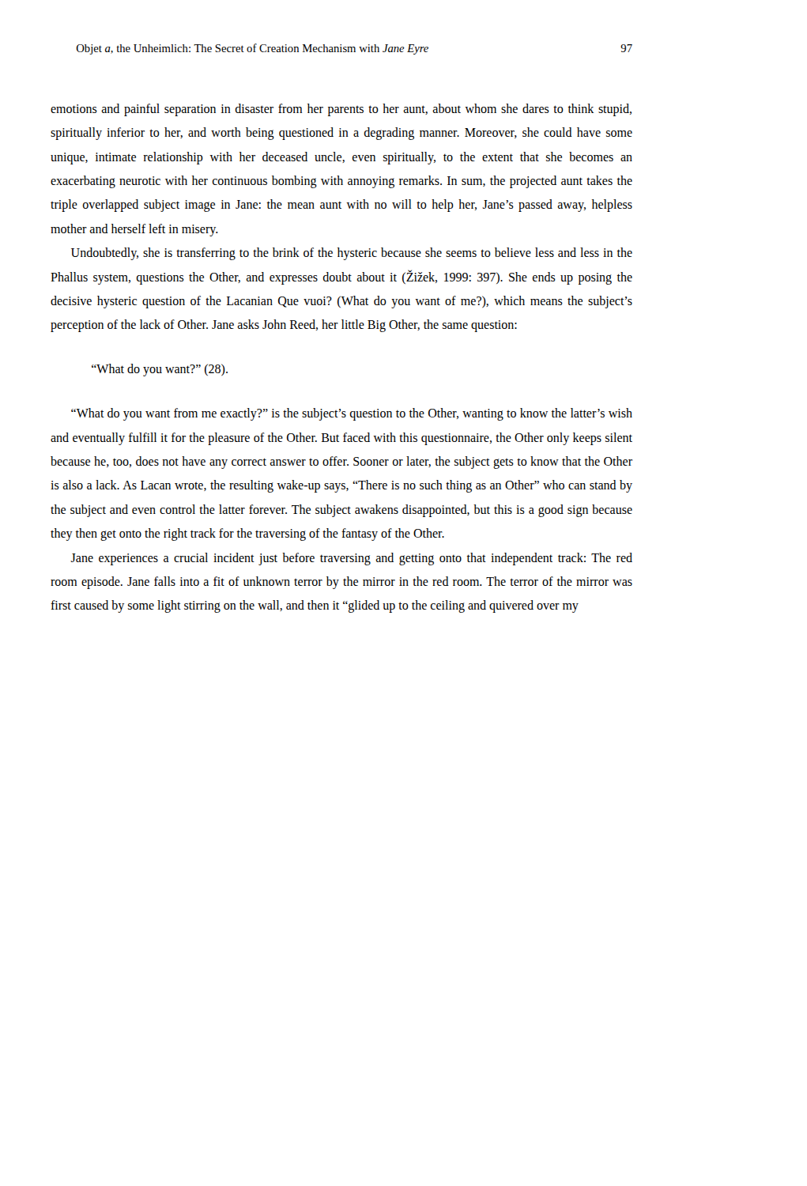Objet a, the Unheimlich: The Secret of Creation Mechanism with Jane Eyre 97
emotions and painful separation in disaster from her parents to her aunt, about whom she dares to think stupid, spiritually inferior to her, and worth being questioned in a degrading manner. Moreover, she could have some unique, intimate relationship with her deceased uncle, even spiritually, to the extent that she becomes an exacerbating neurotic with her continuous bombing with annoying remarks. In sum, the projected aunt takes the triple overlapped subject image in Jane: the mean aunt with no will to help her, Jane’s passed away, helpless mother and herself left in misery.
Undoubtedly, she is transferring to the brink of the hysteric because she seems to believe less and less in the Phallus system, questions the Other, and expresses doubt about it (Žižek, 1999: 397). She ends up posing the decisive hysteric question of the Lacanian Que vuoi? (What do you want of me?), which means the subject’s perception of the lack of Other. Jane asks John Reed, her little Big Other, the same question:
“What do you want?” (28).
“What do you want from me exactly?” is the subject’s question to the Other, wanting to know the latter’s wish and eventually fulfill it for the pleasure of the Other. But faced with this questionnaire, the Other only keeps silent because he, too, does not have any correct answer to offer. Sooner or later, the subject gets to know that the Other is also a lack. As Lacan wrote, the resulting wake-up says, “There is no such thing as an Other” who can stand by the subject and even control the latter forever. The subject awakens disappointed, but this is a good sign because they then get onto the right track for the traversing of the fantasy of the Other.
Jane experiences a crucial incident just before traversing and getting onto that independent track: The red room episode. Jane falls into a fit of unknown terror by the mirror in the red room. The terror of the mirror was first caused by some light stirring on the wall, and then it “glided up to the ceiling and quivered over my